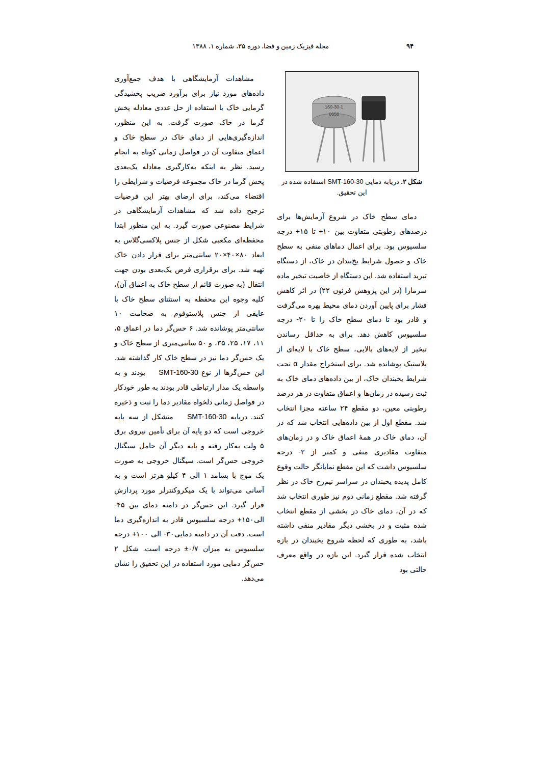۹۴
مجلة فیزیک زمین و فضا، دوره ۳۵، شماره ۱، ۱۳۸۸
مشاهدات آزمایشگاهی با هدف جمع‌آوری داده‌های مورد نیاز برای برآورد ضریب پخشیدگی گرمایی خاک با استفاده از حل عددی معادله پخش گرما در خاک صورت گرفت. به این منظور، اندازه‌گیری‌هایی از دمای خاک در سطح خاک و اعماق متفاوت آن در فواصل زمانی کوتاه به انجام رسید. نظر به اینکه به‌کارگیری معادله یک‌بعدی پخش گرما در خاک مجموعه فرضیات و شرایطی را اقتضاء می‌کند، برای ارضای بهتر این فرضیات ترجیح داده شد که مشاهدات آزمایشگاهی در شرایط مصنوعی صورت گیرد. به این منظور ابتدا محفظه‌ای مکعبی شکل از جنس پلاکسی‌گلاس به ابعاد ۸۰×۴۰×۲۰ سانتی‌متر برای قرار دادن خاک تهیه شد. برای برقراری فرض یک‌بعدی بودن جهت انتقال (به صورت قائم از سطح خاک به اعماق آن)، کلیه وجوه این محفظه به استثنای سطح خاک با عایقی از جنس پلاستوفوم به ضخامت ۱۰ سانتی‌متر پوشانده شد. ۶ حس‌گر دما در اعماق ۵، ۱۱، ۱۷، ۲۵، ۳۵، و ۵۰ سانتی‌متری از سطح خاک و یک حس‌گر دما نیز در سطح خاک کار گذاشته شد. این حس‌گرها از نوع SMT-160-30 بودند و به واسطه یک مدار ارتباطی قادر بودند به طور خودکار در فواصل زمانی دلخواه مقادیر دما را ثبت و ذخیره کنند. دریابه SMT-160-30 متشکل از سه پایه خروجی است که دو پایه آن برای تأمین نیروی برق ۵ ولت به‌کار رفته و پایه دیگر آن حامل سیگنال خروجی حس‌گر است. سیگنال خروجی به صورت یک موج با بسامد ۱ الی ۴ کیلو هرتز است و به آسانی می‌تواند با یک میکروکنترلر مورد پردازش قرار گیرد. این حس‌گر در دامنه دمای بین ۴۵- الی۱۵۰+ درجه سلسیوس قادر به اندازه‌گیری دما است. دقت آن در دامنه دمایی۳۰- الی ۱۰۰+ درجه سلسیوس به میزان ۰/۷± درجه است. شکل ۲ حس‌گر دمایی مورد استفاده در این تحقیق را نشان می‌دهد.
160-30-1 0658
شکل ۲. دریابه دمایی SMT-160-30 استفاده شده در این تحقیق.
دمای سطح خاک در شروع آزمایش‌ها برای درصدهای رطوبتی متفاوت بین ۱۰+ تا ۱۵+ درجه سلسیوس بود. برای اعمال دماهای منفی به سطح خاک و حصول شرایط یخ‌بندان در خاک، از دستگاه تبرید استفاده شد. این دستگاه از خاصیت تبخیر ماده سرمازا (در این پژوهش فرئون ۲۲) در اثر کاهش فشار برای پایین آوردن دمای محیط بهره می‌گرفت و قادر بود تا دمای سطح خاک را تا ۲۰- درجه سلسیوس کاهش دهد. برای به حداقل رساندن تبخیر از لایه‌های بالایی، سطح خاک با لایه‌ای از پلاستیک پوشانده شد. برای استخراج مقدار α تحت شرایط یخبندان خاک، از بین داده‌های دمای خاک به ثبت رسیده در زمان‌ها و اعماق متفاوت در هر درصد رطوبتی معین، دو مقطع ۲۴ ساعته مجزا انتخاب شد. مقطع اول از بین داده‌هایی انتخاب شد که در آن، دمای خاک در همهٔ اعماق خاک و در زمان‌های متفاوت مقادیری منفی و کمتر از ۲- درجه سلسیوس داشت که این مقطع نمایانگر حالت وقوع کامل پدیده یخبندان در سراسر نیم‌رخ خاک در نظر گرفته شد. مقطع زمانی دوم نیز طوری انتخاب شد که در آن، دمای خاک در بخشی از مقطع انتخاب شده مثبت و در بخشی دیگر مقادیر منفی داشته باشد، به طوری که لحظه شروع یخبندان در بازه انتخاب شده قرار گیرد. این بازه در واقع معرف حالتی بود